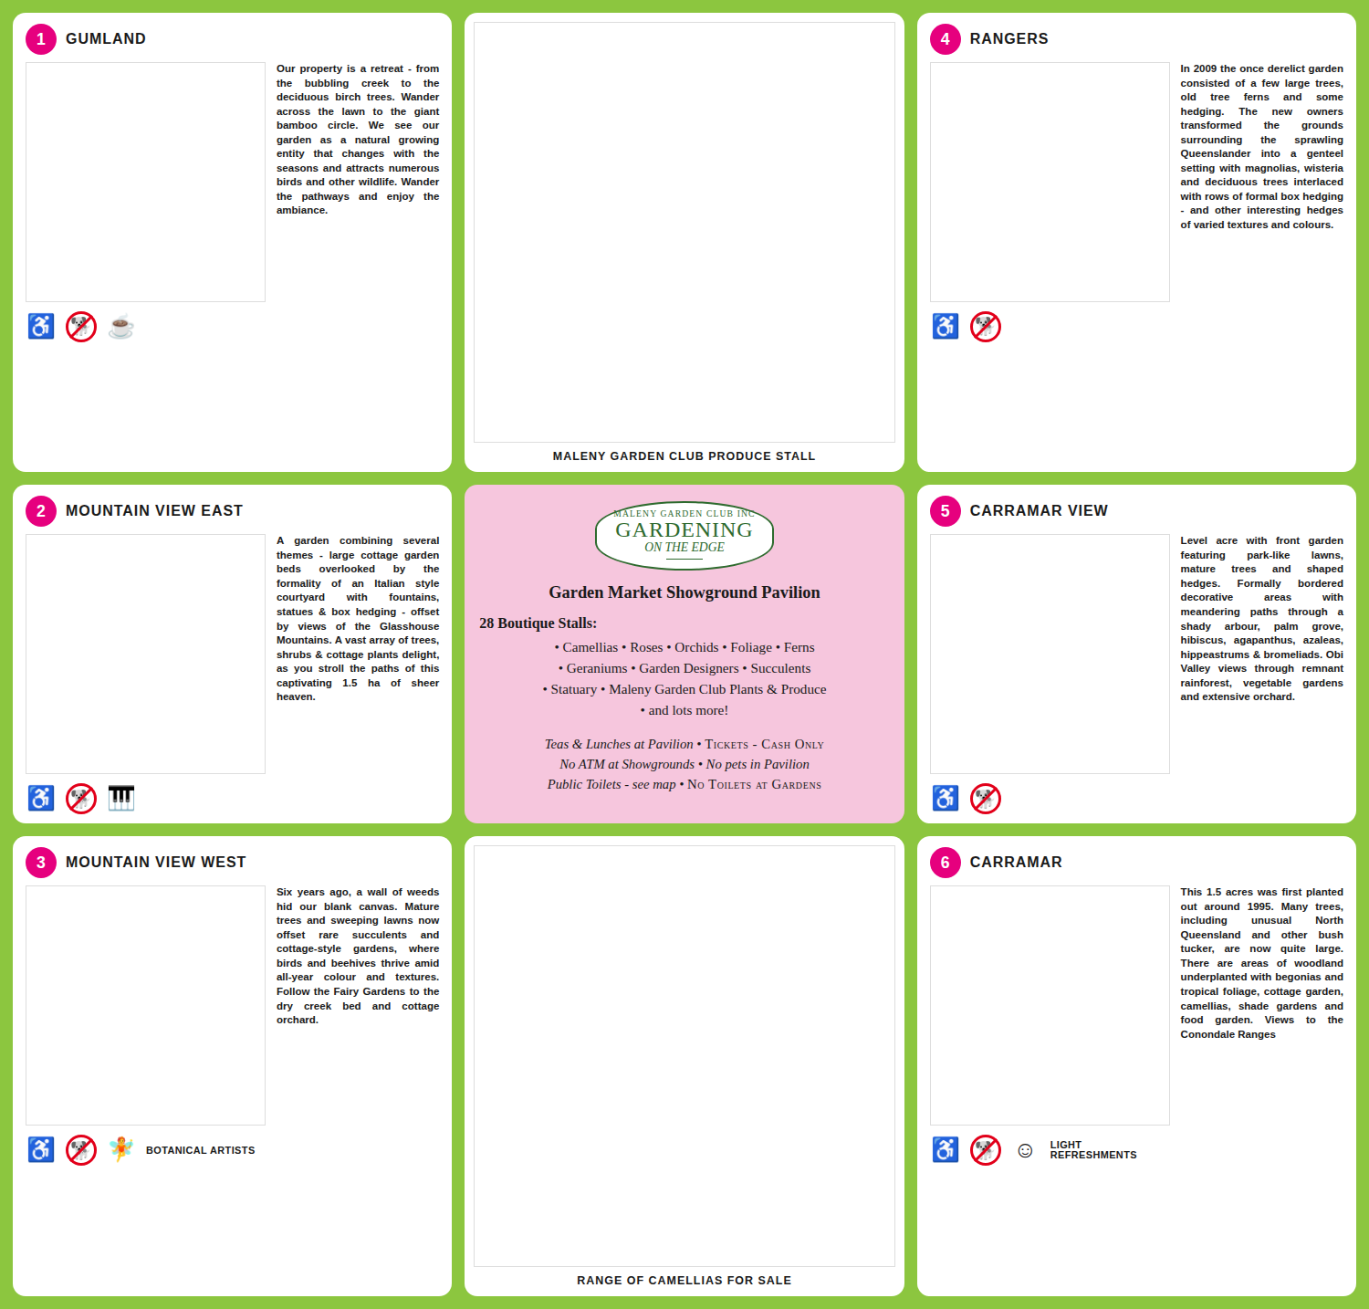1
Gumland
Our property is a retreat - from the bubbling creek to the deciduous birch trees. Wander across the lawn to the giant bamboo circle. We see our garden as a natural growing entity that changes with the seasons and attracts numerous birds and other wildlife. Wander the pathways and enjoy the ambiance.
♿ 🐕 ☕
Maleny Garden Club Produce Stall
4
Rangers
In 2009 the once derelict garden consisted of a few large trees, old tree ferns and some hedging. The new owners transformed the grounds surrounding the sprawling Queenslander into a genteel setting with magnolias, wisteria and deciduous trees interlaced with rows of formal box hedging - and other interesting hedges of varied textures and colours.
♿ 🐕
2
Mountain View East
A garden combining several themes - large cottage garden beds overlooked by the formality of an Italian style courtyard with fountains, statues & box hedging - offset by views of the Glasshouse Mountains. A vast array of trees, shrubs & cottage plants delight, as you stroll the paths of this captivating 1.5 ha of sheer heaven.
♿ 🐕 🎹
MALENY GARDEN CLUB INC
GARDENING
ON THE EDGE
Garden Market Showground Pavilion
28 Boutique Stalls:
• Camellias • Roses • Orchids • Foliage • Ferns
• Geraniums • Garden Designers • Succulents
• Statuary • Maleny Garden Club Plants & Produce
• and lots more!
Teas & Lunches at Pavilion • Tickets - Cash Only
No ATM at Showgrounds • No pets in Pavilion
Public Toilets - see map • No Toilets at Gardens
5
Carramar View
Level acre with front garden featuring park-like lawns, mature trees and shaped hedges. Formally bordered decorative areas with meandering paths through a shady arbour, palm grove, hibiscus, agapanthus, azaleas, hippeastrums & bromeliads. Obi Valley views through remnant rainforest, vegetable gardens and extensive orchard.
♿ 🐕
3
Mountain View West
Six years ago, a wall of weeds hid our blank canvas. Mature trees and sweeping lawns now offset rare succulents and cottage-style gardens, where birds and beehives thrive amid all-year colour and textures. Follow the Fairy Gardens to the dry creek bed and cottage orchard.
♿ 🐕 🧚 Botanical Artists
Range of Camellias for Sale
6
Carramar
This 1.5 acres was first planted out around 1995. Many trees, including unusual North Queensland and other bush tucker, are now quite large. There are areas of woodland underplanted with begonias and tropical foliage, cottage garden, camellias, shade gardens and food garden. Views to the Conondale Ranges
♿ 🐕 ☺ Light
Refreshments